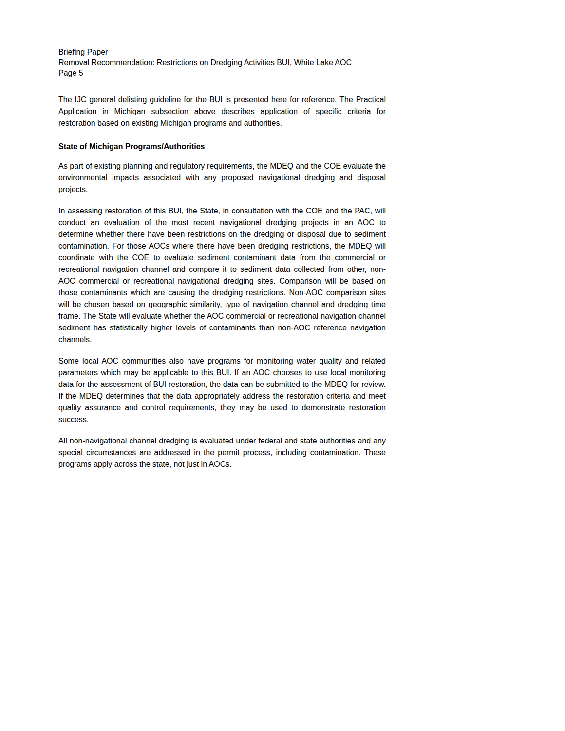Briefing Paper
Removal Recommendation: Restrictions on Dredging Activities BUI, White Lake AOC
Page 5
The IJC general delisting guideline for the BUI is presented here for reference. The Practical Application in Michigan subsection above describes application of specific criteria for restoration based on existing Michigan programs and authorities.
State of Michigan Programs/Authorities
As part of existing planning and regulatory requirements, the MDEQ and the COE evaluate the environmental impacts associated with any proposed navigational dredging and disposal projects.
In assessing restoration of this BUI, the State, in consultation with the COE and the PAC, will conduct an evaluation of the most recent navigational dredging projects in an AOC to determine whether there have been restrictions on the dredging or disposal due to sediment contamination. For those AOCs where there have been dredging restrictions, the MDEQ will coordinate with the COE to evaluate sediment contaminant data from the commercial or recreational navigation channel and compare it to sediment data collected from other, non-AOC commercial or recreational navigational dredging sites. Comparison will be based on those contaminants which are causing the dredging restrictions. Non-AOC comparison sites will be chosen based on geographic similarity, type of navigation channel and dredging time frame. The State will evaluate whether the AOC commercial or recreational navigation channel sediment has statistically higher levels of contaminants than non-AOC reference navigation channels.
Some local AOC communities also have programs for monitoring water quality and related parameters which may be applicable to this BUI. If an AOC chooses to use local monitoring data for the assessment of BUI restoration, the data can be submitted to the MDEQ for review. If the MDEQ determines that the data appropriately address the restoration criteria and meet quality assurance and control requirements, they may be used to demonstrate restoration success.
All non-navigational channel dredging is evaluated under federal and state authorities and any special circumstances are addressed in the permit process, including contamination. These programs apply across the state, not just in AOCs.